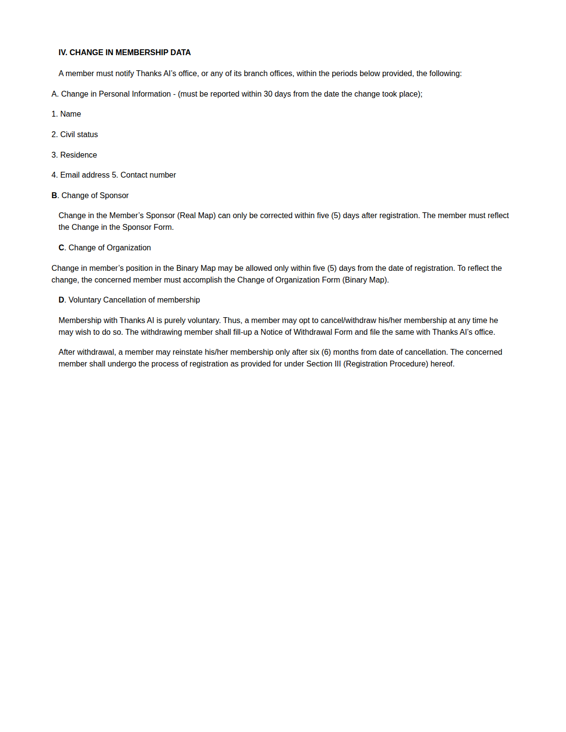IV. CHANGE IN MEMBERSHIP DATA
A member must notify Thanks AI’s office, or any of its branch offices, within the periods below provided, the following:
A. Change in Personal Information - (must be reported within 30 days from the date the change took place);
1. Name
2. Civil status
3. Residence
4. Email address 5. Contact number
B. Change of Sponsor
Change in the Member’s Sponsor (Real Map) can only be corrected within five (5) days after registration. The member must reflect the Change in the Sponsor Form.
C. Change of Organization
Change in member’s position in the Binary Map may be allowed only within five (5) days from the date of registration. To reflect the change, the concerned member must accomplish the Change of Organization Form (Binary Map).
D. Voluntary Cancellation of membership
Membership with Thanks AI is purely voluntary. Thus, a member may opt to cancel/withdraw his/her membership at any time he may wish to do so. The withdrawing member shall fill-up a Notice of Withdrawal Form and file the same with Thanks AI’s office.
After withdrawal, a member may reinstate his/her membership only after six (6) months from date of cancellation. The concerned member shall undergo the process of registration as provided for under Section III (Registration Procedure) hereof.